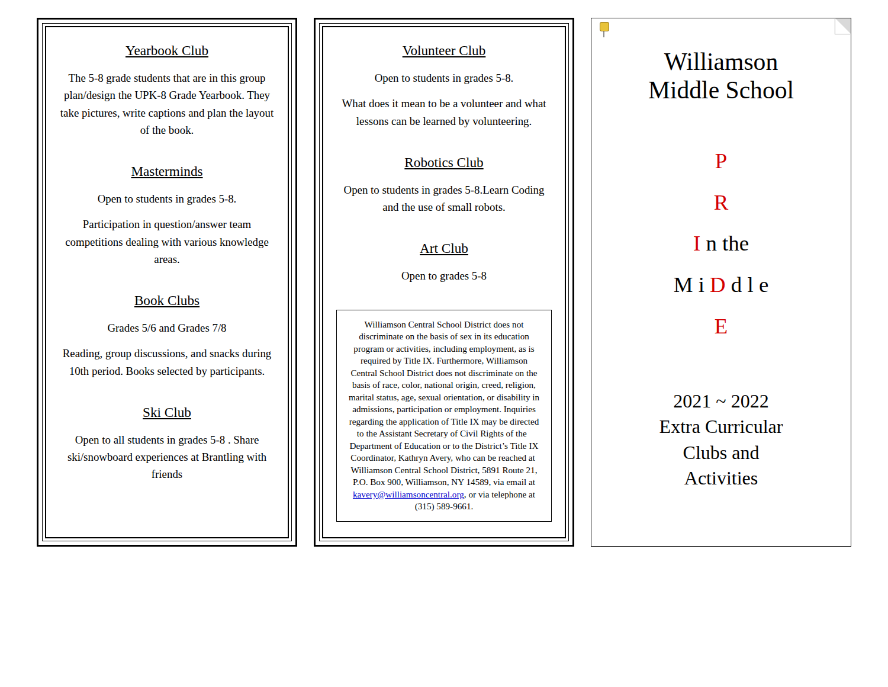Yearbook Club
The 5-8 grade students that are in this group plan/design the UPK-8 Grade Yearbook. They take pictures, write captions and plan the layout of the book.
Masterminds
Open to students in grades 5-8.
Participation in question/answer team competitions dealing with various knowledge areas.
Book Clubs
Grades 5/6 and Grades 7/8
Reading, group discussions, and snacks during 10th period. Books selected by participants.
Ski Club
Open to all students in grades 5-8 . Share ski/snowboard experiences at Brantling with friends
Volunteer Club
Open to students in grades 5-8.
What does it mean to be a volunteer and what lessons can be learned by volunteering.
Robotics Club
Open to students in grades 5-8.Learn Coding and the use of small robots.
Art Club
Open to grades 5-8
Williamson Central School District does not discriminate on the basis of sex in its education program or activities, including employment, as is required by Title IX. Furthermore, Williamson Central School District does not discriminate on the basis of race, color, national origin, creed, religion, marital status, age, sexual orientation, or disability in admissions, participation or employment. Inquiries regarding the application of Title IX may be directed to the Assistant Secretary of Civil Rights of the Department of Education or to the District’s Title IX Coordinator, Kathryn Avery, who can be reached at Williamson Central School District, 5891 Route 21, P.O. Box 900, Williamson, NY 14589, via email at kavery@williamsoncentral.org, or via telephone at (315) 589-9661.
Williamson
Middle School
P
R
I n the
M i D d l e
E
2021 ~ 2022
Extra Curricular
Clubs and
Activities